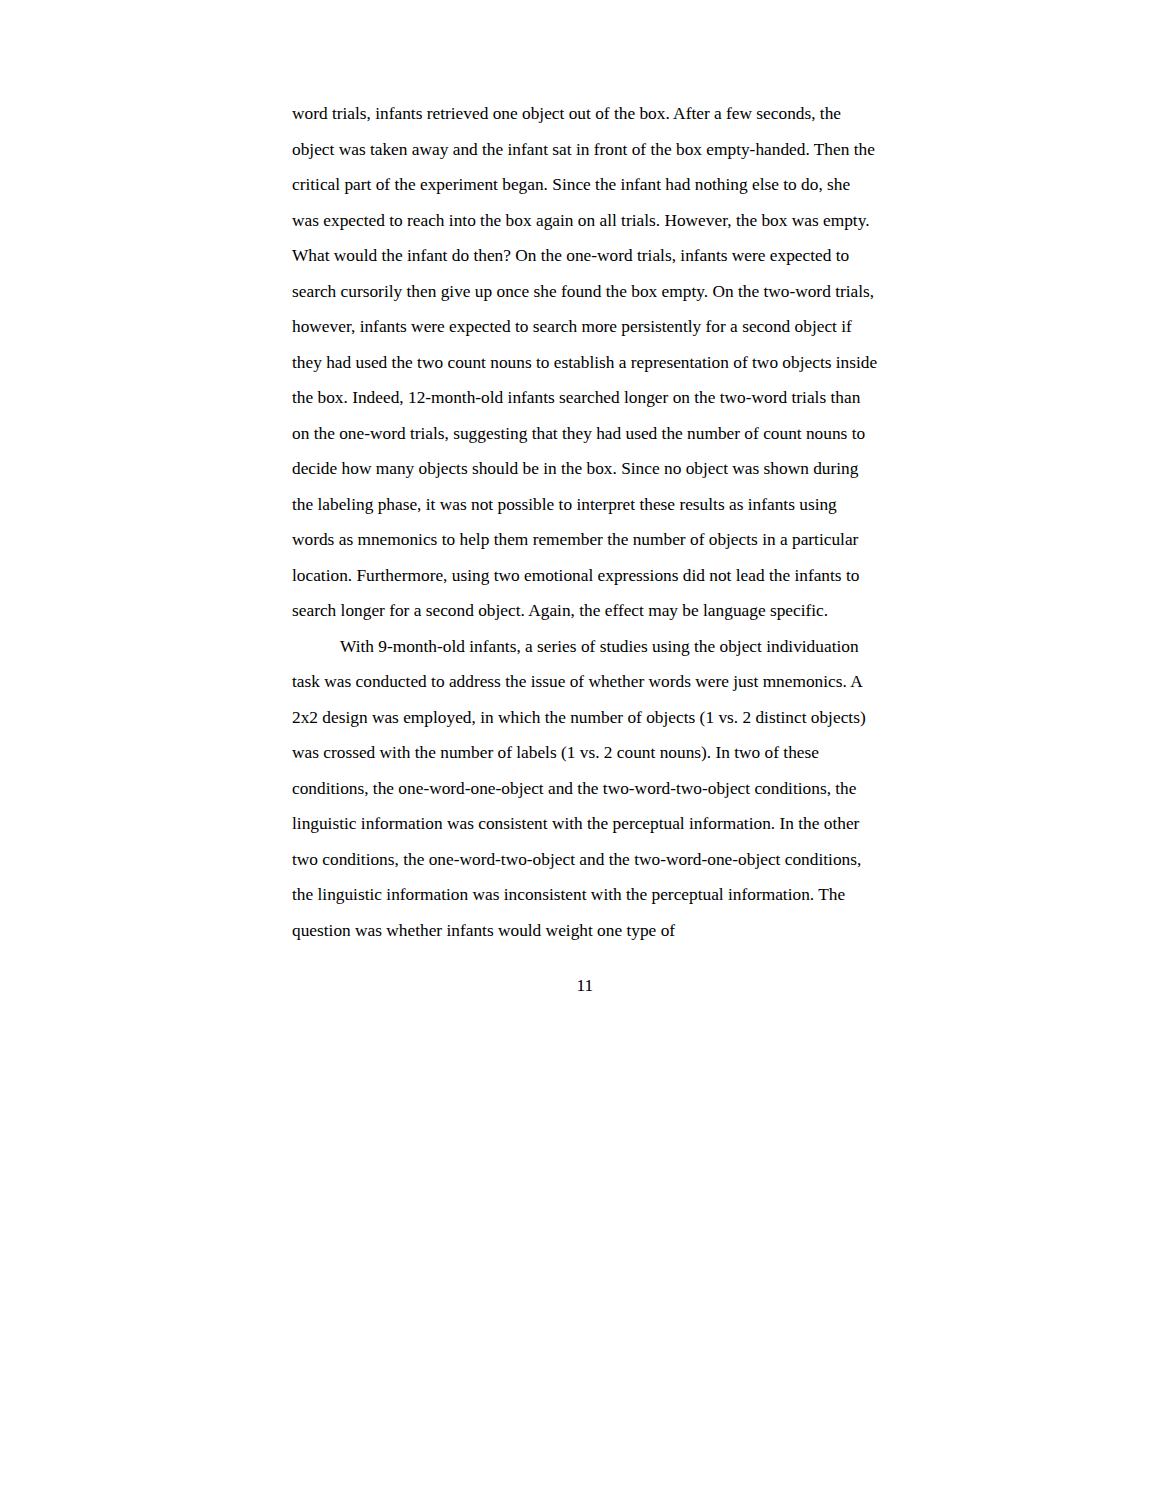word trials, infants retrieved one object out of the box. After a few seconds, the object was taken away and the infant sat in front of the box empty-handed. Then the critical part of the experiment began. Since the infant had nothing else to do, she was expected to reach into the box again on all trials. However, the box was empty. What would the infant do then? On the one-word trials, infants were expected to search cursorily then give up once she found the box empty. On the two-word trials, however, infants were expected to search more persistently for a second object if they had used the two count nouns to establish a representation of two objects inside the box. Indeed, 12-month-old infants searched longer on the two-word trials than on the one-word trials, suggesting that they had used the number of count nouns to decide how many objects should be in the box. Since no object was shown during the labeling phase, it was not possible to interpret these results as infants using words as mnemonics to help them remember the number of objects in a particular location. Furthermore, using two emotional expressions did not lead the infants to search longer for a second object. Again, the effect may be language specific.
With 9-month-old infants, a series of studies using the object individuation task was conducted to address the issue of whether words were just mnemonics. A 2x2 design was employed, in which the number of objects (1 vs. 2 distinct objects) was crossed with the number of labels (1 vs. 2 count nouns). In two of these conditions, the one-word-one-object and the two-word-two-object conditions, the linguistic information was consistent with the perceptual information. In the other two conditions, the one-word-two-object and the two-word-one-object conditions, the linguistic information was inconsistent with the perceptual information. The question was whether infants would weight one type of
11